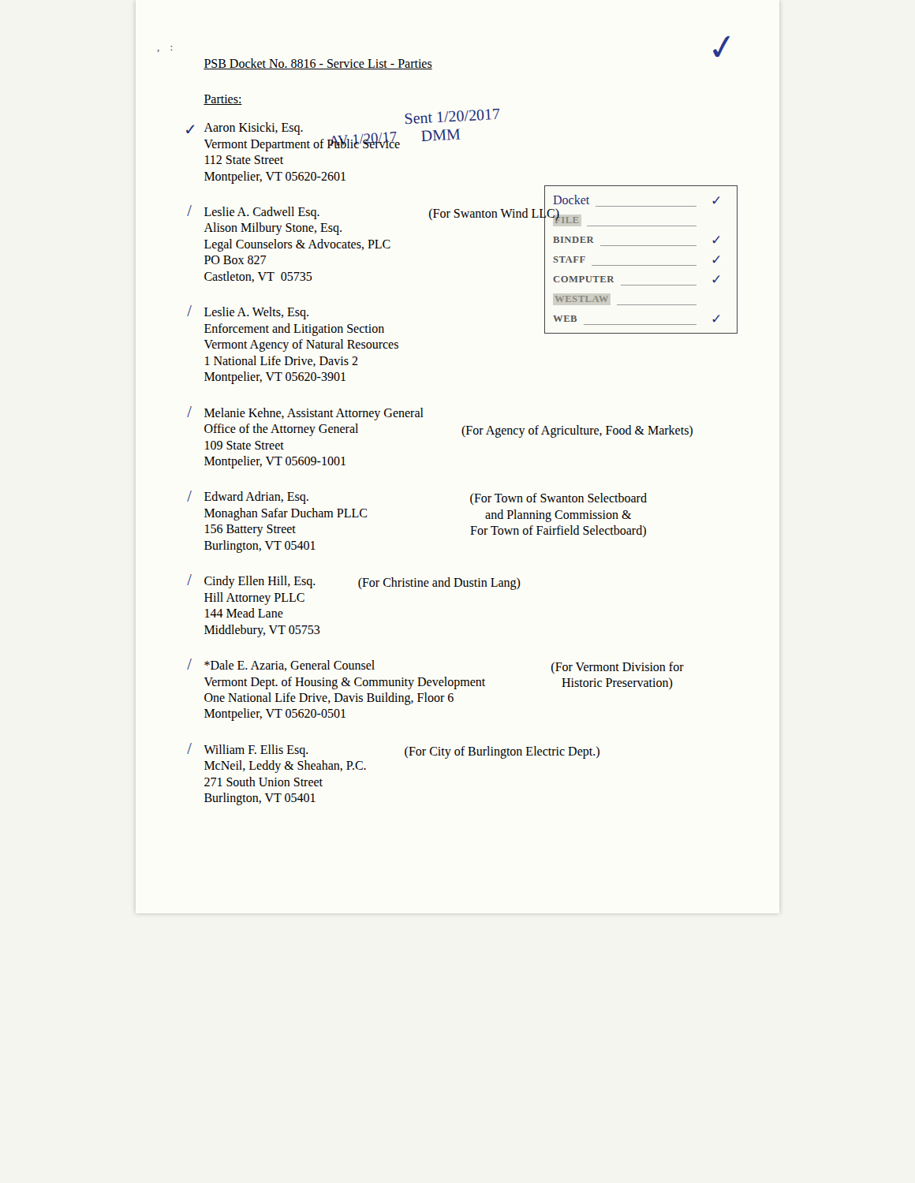✓
, :
PSB Docket No. 8816 - Service List - Parties
Parties:
Sent 1/20/2017
DMM
AV 1/20/17
Docket ✓
FILE
BINDER ✓
STAFF ✓
COMPUTER ✓
WESTLAW
WEB ✓
✓ Aaron Kisicki, Esq.
Vermont Department of Public Service
112 State Street
Montpelier, VT 05620-2601
/
Leslie A. Cadwell Esq.
Alison Milbury Stone, Esq.
Legal Counselors & Advocates, PLC
PO Box 827
Castleton, VT 05735
(For Swanton Wind LLC)
/ Leslie A. Welts, Esq.
Enforcement and Litigation Section
Vermont Agency of Natural Resources
1 National Life Drive, Davis 2
Montpelier, VT 05620-3901
/
Melanie Kehne, Assistant Attorney General
Office of the Attorney General
109 State Street
Montpelier, VT 05609-1001
(For Agency of Agriculture, Food & Markets)
/
Edward Adrian, Esq.
Monaghan Safar Ducham PLLC
156 Battery Street
Burlington, VT 05401
(For Town of Swanton Selectboard
and Planning Commission &
For Town of Fairfield Selectboard)
/
Cindy Ellen Hill, Esq.
Hill Attorney PLLC
144 Mead Lane
Middlebury, VT 05753
(For Christine and Dustin Lang)
/
*Dale E. Azaria, General Counsel
Vermont Dept. of Housing & Community Development
One National Life Drive, Davis Building, Floor 6
Montpelier, VT 05620-0501
(For Vermont Division for
Historic Preservation)
/
William F. Ellis Esq.
McNeil, Leddy & Sheahan, P.C.
271 South Union Street
Burlington, VT 05401
(For City of Burlington Electric Dept.)